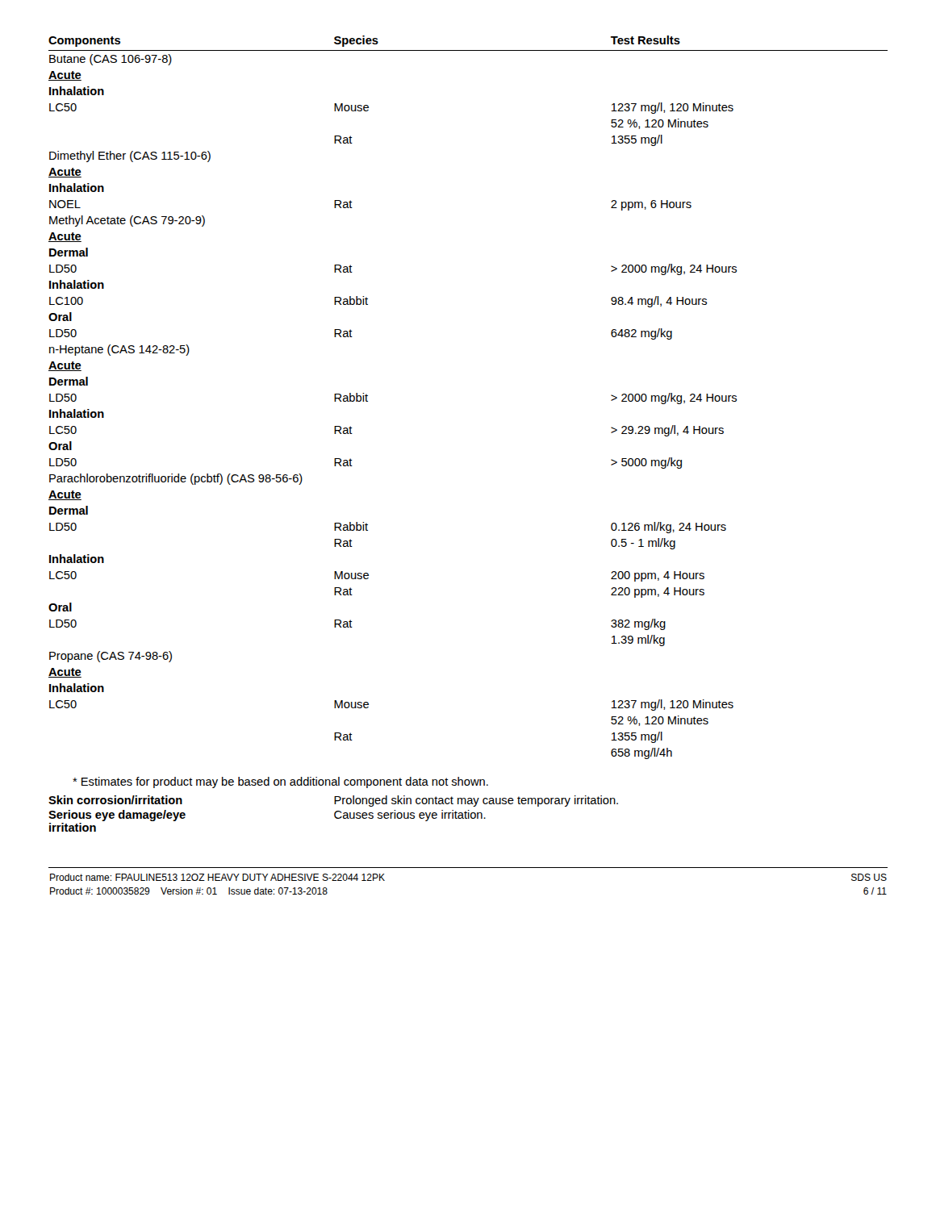| Components | Species | Test Results |
| --- | --- | --- |
| Butane (CAS 106-97-8) |
| Acute | | |
| Inhalation | | |
| LC50 | Mouse | 1237 mg/l, 120 Minutes |
| | | 52 %, 120 Minutes |
| | Rat | 1355 mg/l |
| Dimethyl Ether (CAS 115-10-6) |
| Acute | | |
| Inhalation | | |
| NOEL | Rat | 2 ppm, 6 Hours |
| Methyl Acetate (CAS 79-20-9) |
| Acute | | |
| Dermal | | |
| LD50 | Rat | > 2000 mg/kg, 24 Hours |
| Inhalation | | |
| LC100 | Rabbit | 98.4 mg/l, 4 Hours |
| Oral | | |
| LD50 | Rat | 6482 mg/kg |
| n-Heptane (CAS 142-82-5) |
| Acute | | |
| Dermal | | |
| LD50 | Rabbit | > 2000 mg/kg, 24 Hours |
| Inhalation | | |
| LC50 | Rat | > 29.29 mg/l, 4 Hours |
| Oral | | |
| LD50 | Rat | > 5000 mg/kg |
| Parachlorobenzotrifluoride (pcbtf) (CAS 98-56-6) |
| Acute | | |
| Dermal | | |
| LD50 | Rabbit | 0.126 ml/kg, 24 Hours |
| | Rat | 0.5 - 1 ml/kg |
| Inhalation | | |
| LC50 | Mouse | 200 ppm, 4 Hours |
| | Rat | 220 ppm, 4 Hours |
| Oral | | |
| LD50 | Rat | 382 mg/kg |
| | | 1.39 ml/kg |
| Propane (CAS 74-98-6) |
| Acute | | |
| Inhalation | | |
| LC50 | Mouse | 1237 mg/l, 120 Minutes |
| | | 52 %, 120 Minutes |
| | Rat | 1355 mg/l |
| | | 658 mg/l/4h |
* Estimates for product may be based on additional component data not shown.
| Skin corrosion/irritation | Prolonged skin contact may cause temporary irritation. |
| Serious eye damage/eye irritation | Causes serious eye irritation. |
| Product name: FPAULINE513 12OZ HEAVY DUTY ADHESIVE S-22044 12PK | SDS US |
| Product #: 1000035829 Version #: 01 Issue date: 07-13-2018 | 6 / 11 |